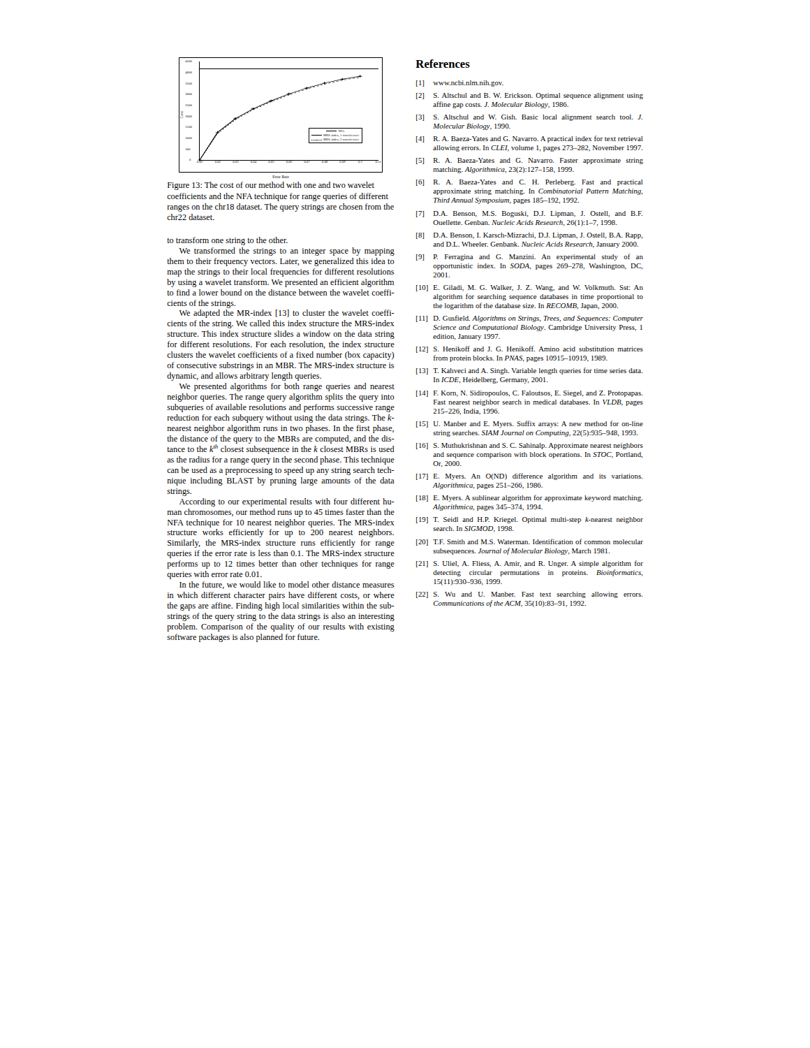Cost
4500
4000
3500
3000
2500
2000
1500
1000
500
0
0.01
0.02
0.03
0.04
0.05
0.06
0.07
0.08
0.09
0.1
0.11
NFA
+MRS–index, 1 wavelet coef.
×MRS–index, 2 wavelet coef.
Error Rate
Figure 13: The cost of our method with one and two wavelet coefficients and the NFA technique for range queries of different ranges on the chr18 dataset. The query strings are chosen from the chr22 dataset.
to transform one string to the other.
We transformed the strings to an integer space by mapping them to their frequency vectors. Later, we generalized this idea to map the strings to their local frequencies for different resolutions by using a wavelet transform. We presented an efficient algorithm to find a lower bound on the distance between the wavelet coefficients of the strings.
We adapted the MR-index [13] to cluster the wavelet coefficients of the string. We called this index structure the MRS-index structure. This index structure slides a window on the data string for different resolutions. For each resolution, the index structure clusters the wavelet coefficients of a fixed number (box capacity) of consecutive substrings in an MBR. The MRS-index structure is dynamic, and allows arbitrary length queries.
We presented algorithms for both range queries and nearest neighbor queries. The range query algorithm splits the query into subqueries of available resolutions and performs successive range reduction for each subquery without using the data strings. The k-nearest neighbor algorithm runs in two phases. In the first phase, the distance of the query to the MBRs are computed, and the distance to the kth closest subsequence in the k closest MBRs is used as the radius for a range query in the second phase. This technique can be used as a preprocessing to speed up any string search technique including BLAST by pruning large amounts of the data strings.
According to our experimental results with four different human chromosomes, our method runs up to 45 times faster than the NFA technique for 10 nearest neighbor queries. The MRS-index structure works efficiently for up to 200 nearest neighbors. Similarly, the MRS-index structure runs efficiently for range queries if the error rate is less than 0.1. The MRS-index structure performs up to 12 times better than other techniques for range queries with error rate 0.01.
In the future, we would like to model other distance measures in which different character pairs have different costs, or where the gaps are affine. Finding high local similarities within the substrings of the query string to the data strings is also an interesting problem. Comparison of the quality of our results with existing software packages is also planned for future.
References
[1] www.ncbi.nlm.nih.gov.
[2] S. Altschul and B. W. Erickson. Optimal sequence alignment using affine gap costs. J. Molecular Biology, 1986.
[3] S. Altschul and W. Gish. Basic local alignment search tool. J. Molecular Biology, 1990.
[4] R. A. Baeza-Yates and G. Navarro. A practical index for text retrieval allowing errors. In CLEI, volume 1, pages 273–282, November 1997.
[5] R. A. Baeza-Yates and G. Navarro. Faster approximate string matching. Algorithmica, 23(2):127–158, 1999.
[6] R. A. Baeza-Yates and C. H. Perleberg. Fast and practical approximate string matching. In Combinatorial Pattern Matching, Third Annual Symposium, pages 185–192, 1992.
[7] D.A. Benson, M.S. Boguski, D.J. Lipman, J. Ostell, and B.F. Ouellette. Genban. Nucleic Acids Research, 26(1):1–7, 1998.
[8] D.A. Benson, I. Karsch-Mizrachi, D.J. Lipman, J. Ostell, B.A. Rapp, and D.L. Wheeler. Genbank. Nucleic Acids Research, January 2000.
[9] P. Ferragina and G. Manzini. An experimental study of an opportunistic index. In SODA, pages 269–278, Washington, DC, 2001.
[10] E. Giladi, M. G. Walker, J. Z. Wang, and W. Volkmuth. Sst: An algorithm for searching sequence databases in time proportional to the logarithm of the database size. In RECOMB, Japan, 2000.
[11] D. Gusfield. Algorithms on Strings, Trees, and Sequences: Computer Science and Computational Biology. Cambridge University Press, 1 edition, January 1997.
[12] S. Henikoff and J. G. Henikoff. Amino acid substitution matrices from protein blocks. In PNAS, pages 10915–10919, 1989.
[13] T. Kahveci and A. Singh. Variable length queries for time series data. In ICDE, Heidelberg, Germany, 2001.
[14] F. Korn, N. Sidiropoulos, C. Faloutsos, E. Siegel, and Z. Protopapas. Fast nearest neighbor search in medical databases. In VLDB, pages 215–226, India, 1996.
[15] U. Manber and E. Myers. Suffix arrays: A new method for on-line string searches. SIAM Journal on Computing, 22(5):935–948, 1993.
[16] S. Muthukrishnan and S. C. Sahinalp. Approximate nearest neighbors and sequence comparison with block operations. In STOC, Portland, Or, 2000.
[17] E. Myers. An O(ND) difference algorithm and its variations. Algorithmica, pages 251–266, 1986.
[18] E. Myers. A sublinear algorithm for approximate keyword matching. Algorithmica, pages 345–374, 1994.
[19] T. Seidl and H.P. Kriegel. Optimal multi-step k-nearest neighbor search. In SIGMOD, 1998.
[20] T.F. Smith and M.S. Waterman. Identification of common molecular subsequences. Journal of Molecular Biology, March 1981.
[21] S. Uliel, A. Fliess, A. Amir, and R. Unger. A simple algorithm for detecting circular permutations in proteins. Bioinformatics, 15(11):930–936, 1999.
[22] S. Wu and U. Manber. Fast text searching allowing errors. Communications of the ACM, 35(10):83–91, 1992.